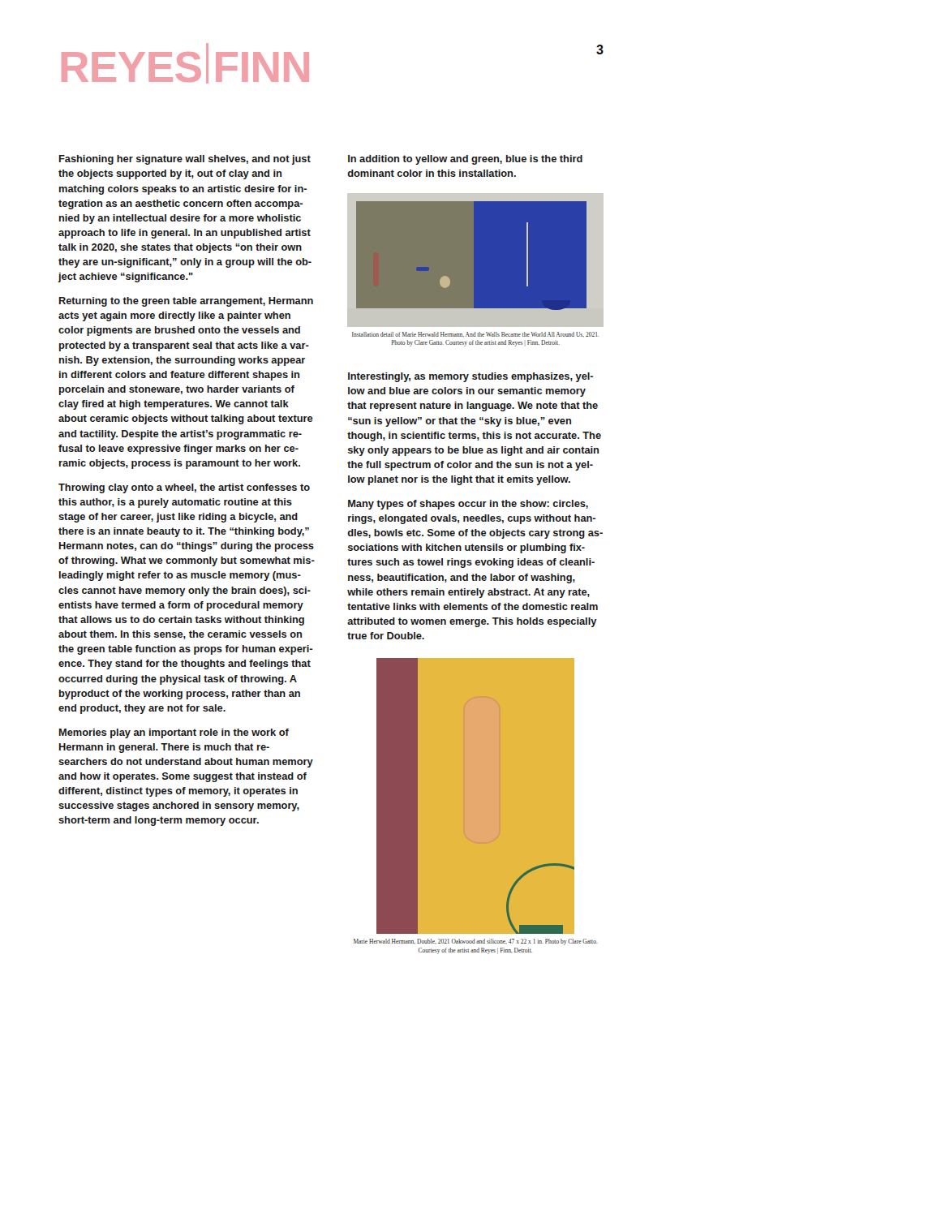REYES FINN 3
Fashioning her signature wall shelves, and not just the objects supported by it, out of clay and in matching colors speaks to an artistic desire for integration as an aesthetic concern often accompanied by an intellectual desire for a more wholistic approach to life in general. In an unpublished artist talk in 2020, she states that objects “on their own they are un-significant,” only in a group will the object achieve “significance."
Returning to the green table arrangement, Hermann acts yet again more directly like a painter when color pigments are brushed onto the vessels and protected by a transparent seal that acts like a varnish. By extension, the surrounding works appear in different colors and feature different shapes in porcelain and stoneware, two harder variants of clay fired at high temperatures. We cannot talk about ceramic objects without talking about texture and tactility. Despite the artist’s programmatic refusal to leave expressive finger marks on her ceramic objects, process is paramount to her work.
Throwing clay onto a wheel, the artist confesses to this author, is a purely automatic routine at this stage of her career, just like riding a bicycle, and there is an innate beauty to it. The “thinking body,” Hermann notes, can do “things” during the process of throwing. What we commonly but somewhat misleadingly might refer to as muscle memory (muscles cannot have memory only the brain does), scientists have termed a form of procedural memory that allows us to do certain tasks without thinking about them. In this sense, the ceramic vessels on the green table function as props for human experience. They stand for the thoughts and feelings that occurred during the physical task of throwing. A byproduct of the working process, rather than an end product, they are not for sale.
Memories play an important role in the work of Hermann in general. There is much that researchers do not understand about human memory and how it operates. Some suggest that instead of different, distinct types of memory, it operates in successive stages anchored in sensory memory, short-term and long-term memory occur.
In addition to yellow and green, blue is the third dominant color in this installation.
Installation detail of Marie Herwald Hermann, And the Walls Became the World All Around Us, 2021.
Photo by Clare Gatto. Courtesy of the artist and Reyes | Finn, Detroit.
Interestingly, as memory studies emphasizes, yellow and blue are colors in our semantic memory that represent nature in language. We note that the “sun is yellow” or that the “sky is blue,” even though, in scientific terms, this is not accurate. The sky only appears to be blue as light and air contain the full spectrum of color and the sun is not a yellow planet nor is the light that it emits yellow.
Many types of shapes occur in the show: circles, rings, elongated ovals, needles, cups without handles, bowls etc. Some of the objects cary strong associations with kitchen utensils or plumbing fixtures such as towel rings evoking ideas of cleanliness, beautification, and the labor of washing, while others remain entirely abstract. At any rate, tentative links with elements of the domestic realm attributed to women emerge. This holds especially true for Double.
Marie Herwald Hermann, Double, 2021 Oakwood and silicone, 47 x 22 x 1 in. Photo by Clare Gatto.
Courtesy of the artist and Reyes | Finn, Detroit.